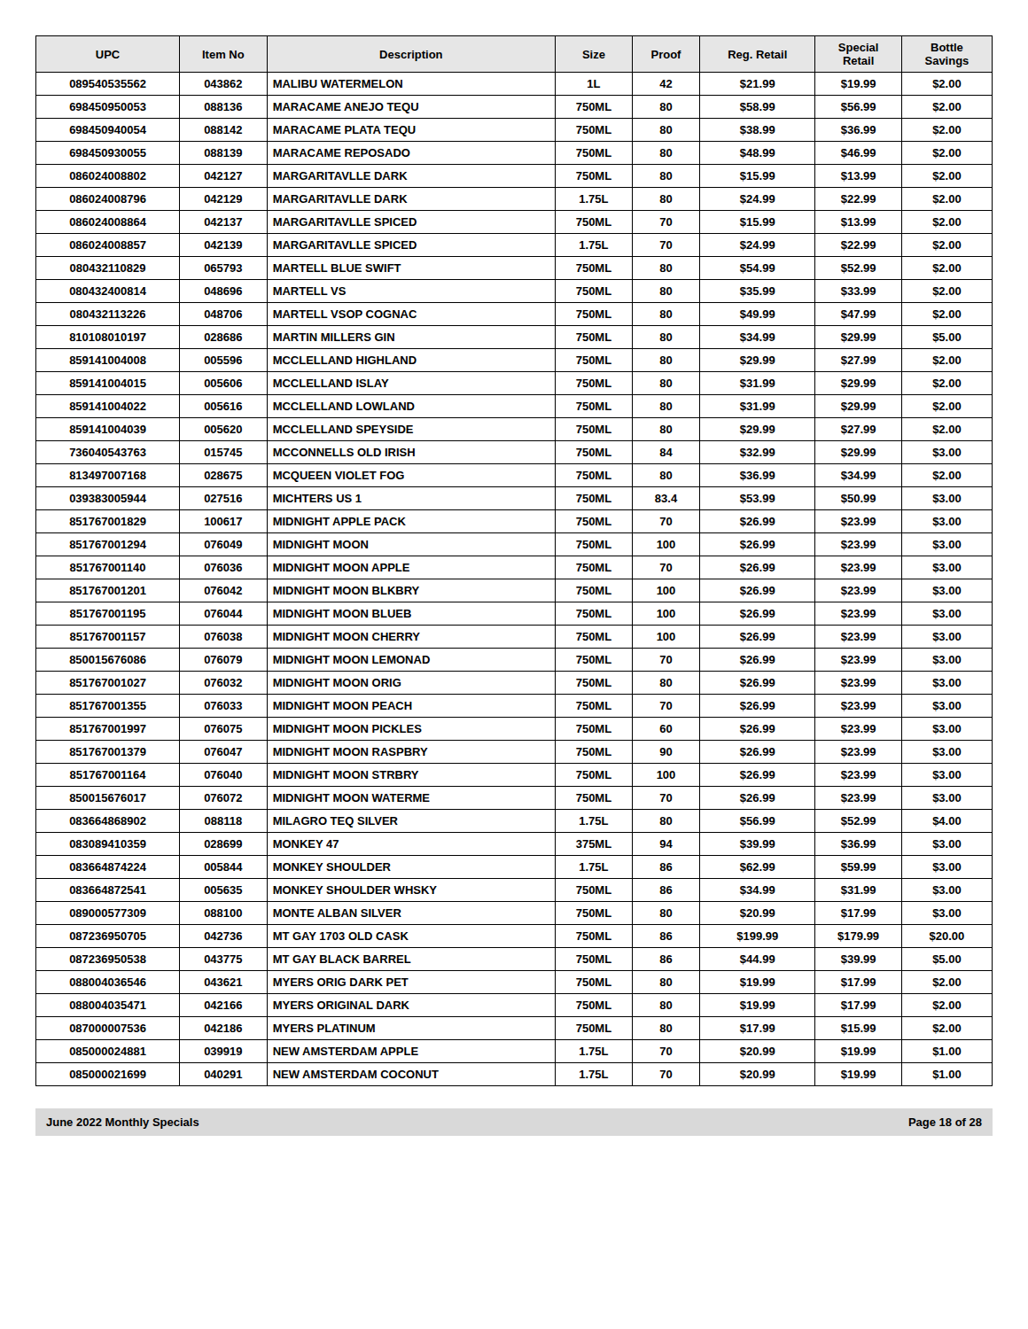| UPC | Item No | Description | Size | Proof | Reg. Retail | Special Retail | Bottle Savings |
| --- | --- | --- | --- | --- | --- | --- | --- |
| 089540535562 | 043862 | MALIBU WATERMELON | 1L | 42 | $21.99 | $19.99 | $2.00 |
| 698450950053 | 088136 | MARACAME ANEJO TEQU | 750ML | 80 | $58.99 | $56.99 | $2.00 |
| 698450940054 | 088142 | MARACAME PLATA TEQU | 750ML | 80 | $38.99 | $36.99 | $2.00 |
| 698450930055 | 088139 | MARACAME REPOSADO | 750ML | 80 | $48.99 | $46.99 | $2.00 |
| 086024008802 | 042127 | MARGARITAVLLE DARK | 750ML | 80 | $15.99 | $13.99 | $2.00 |
| 086024008796 | 042129 | MARGARITAVLLE DARK | 1.75L | 80 | $24.99 | $22.99 | $2.00 |
| 086024008864 | 042137 | MARGARITAVLLE SPICED | 750ML | 70 | $15.99 | $13.99 | $2.00 |
| 086024008857 | 042139 | MARGARITAVLLE SPICED | 1.75L | 70 | $24.99 | $22.99 | $2.00 |
| 080432110829 | 065793 | MARTELL BLUE SWIFT | 750ML | 80 | $54.99 | $52.99 | $2.00 |
| 080432400814 | 048696 | MARTELL VS | 750ML | 80 | $35.99 | $33.99 | $2.00 |
| 080432113226 | 048706 | MARTELL VSOP COGNAC | 750ML | 80 | $49.99 | $47.99 | $2.00 |
| 810108010197 | 028686 | MARTIN MILLERS GIN | 750ML | 80 | $34.99 | $29.99 | $5.00 |
| 859141004008 | 005596 | MCCLELLAND HIGHLAND | 750ML | 80 | $29.99 | $27.99 | $2.00 |
| 859141004015 | 005606 | MCCLELLAND ISLAY | 750ML | 80 | $31.99 | $29.99 | $2.00 |
| 859141004022 | 005616 | MCCLELLAND LOWLAND | 750ML | 80 | $31.99 | $29.99 | $2.00 |
| 859141004039 | 005620 | MCCLELLAND SPEYSIDE | 750ML | 80 | $29.99 | $27.99 | $2.00 |
| 736040543763 | 015745 | MCCONNELLS OLD IRISH | 750ML | 84 | $32.99 | $29.99 | $3.00 |
| 813497007168 | 028675 | MCQUEEN VIOLET FOG | 750ML | 80 | $36.99 | $34.99 | $2.00 |
| 039383005944 | 027516 | MICHTERS US 1 | 750ML | 83.4 | $53.99 | $50.99 | $3.00 |
| 851767001829 | 100617 | MIDNIGHT APPLE PACK | 750ML | 70 | $26.99 | $23.99 | $3.00 |
| 851767001294 | 076049 | MIDNIGHT MOON | 750ML | 100 | $26.99 | $23.99 | $3.00 |
| 851767001140 | 076036 | MIDNIGHT MOON APPLE | 750ML | 70 | $26.99 | $23.99 | $3.00 |
| 851767001201 | 076042 | MIDNIGHT MOON BLKBRY | 750ML | 100 | $26.99 | $23.99 | $3.00 |
| 851767001195 | 076044 | MIDNIGHT MOON BLUEB | 750ML | 100 | $26.99 | $23.99 | $3.00 |
| 851767001157 | 076038 | MIDNIGHT MOON CHERRY | 750ML | 100 | $26.99 | $23.99 | $3.00 |
| 850015676086 | 076079 | MIDNIGHT MOON LEMONAD | 750ML | 70 | $26.99 | $23.99 | $3.00 |
| 851767001027 | 076032 | MIDNIGHT MOON ORIG | 750ML | 80 | $26.99 | $23.99 | $3.00 |
| 851767001355 | 076033 | MIDNIGHT MOON PEACH | 750ML | 70 | $26.99 | $23.99 | $3.00 |
| 851767001997 | 076075 | MIDNIGHT MOON PICKLES | 750ML | 60 | $26.99 | $23.99 | $3.00 |
| 851767001379 | 076047 | MIDNIGHT MOON RASPBRY | 750ML | 90 | $26.99 | $23.99 | $3.00 |
| 851767001164 | 076040 | MIDNIGHT MOON STRBRY | 750ML | 100 | $26.99 | $23.99 | $3.00 |
| 850015676017 | 076072 | MIDNIGHT MOON WATERME | 750ML | 70 | $26.99 | $23.99 | $3.00 |
| 083664868902 | 088118 | MILAGRO TEQ SILVER | 1.75L | 80 | $56.99 | $52.99 | $4.00 |
| 083089410359 | 028699 | MONKEY 47 | 375ML | 94 | $39.99 | $36.99 | $3.00 |
| 083664874224 | 005844 | MONKEY SHOULDER | 1.75L | 86 | $62.99 | $59.99 | $3.00 |
| 083664872541 | 005635 | MONKEY SHOULDER WHSKY | 750ML | 86 | $34.99 | $31.99 | $3.00 |
| 089000577309 | 088100 | MONTE ALBAN SILVER | 750ML | 80 | $20.99 | $17.99 | $3.00 |
| 087236950705 | 042736 | MT GAY 1703 OLD CASK | 750ML | 86 | $199.99 | $179.99 | $20.00 |
| 087236950538 | 043775 | MT GAY BLACK BARREL | 750ML | 86 | $44.99 | $39.99 | $5.00 |
| 088004036546 | 043621 | MYERS ORIG DARK PET | 750ML | 80 | $19.99 | $17.99 | $2.00 |
| 088004035471 | 042166 | MYERS ORIGINAL DARK | 750ML | 80 | $19.99 | $17.99 | $2.00 |
| 087000007536 | 042186 | MYERS PLATINUM | 750ML | 80 | $17.99 | $15.99 | $2.00 |
| 085000024881 | 039919 | NEW AMSTERDAM APPLE | 1.75L | 70 | $20.99 | $19.99 | $1.00 |
| 085000021699 | 040291 | NEW AMSTERDAM COCONUT | 1.75L | 70 | $20.99 | $19.99 | $1.00 |
June 2022 Monthly Specials Page 18 of 28